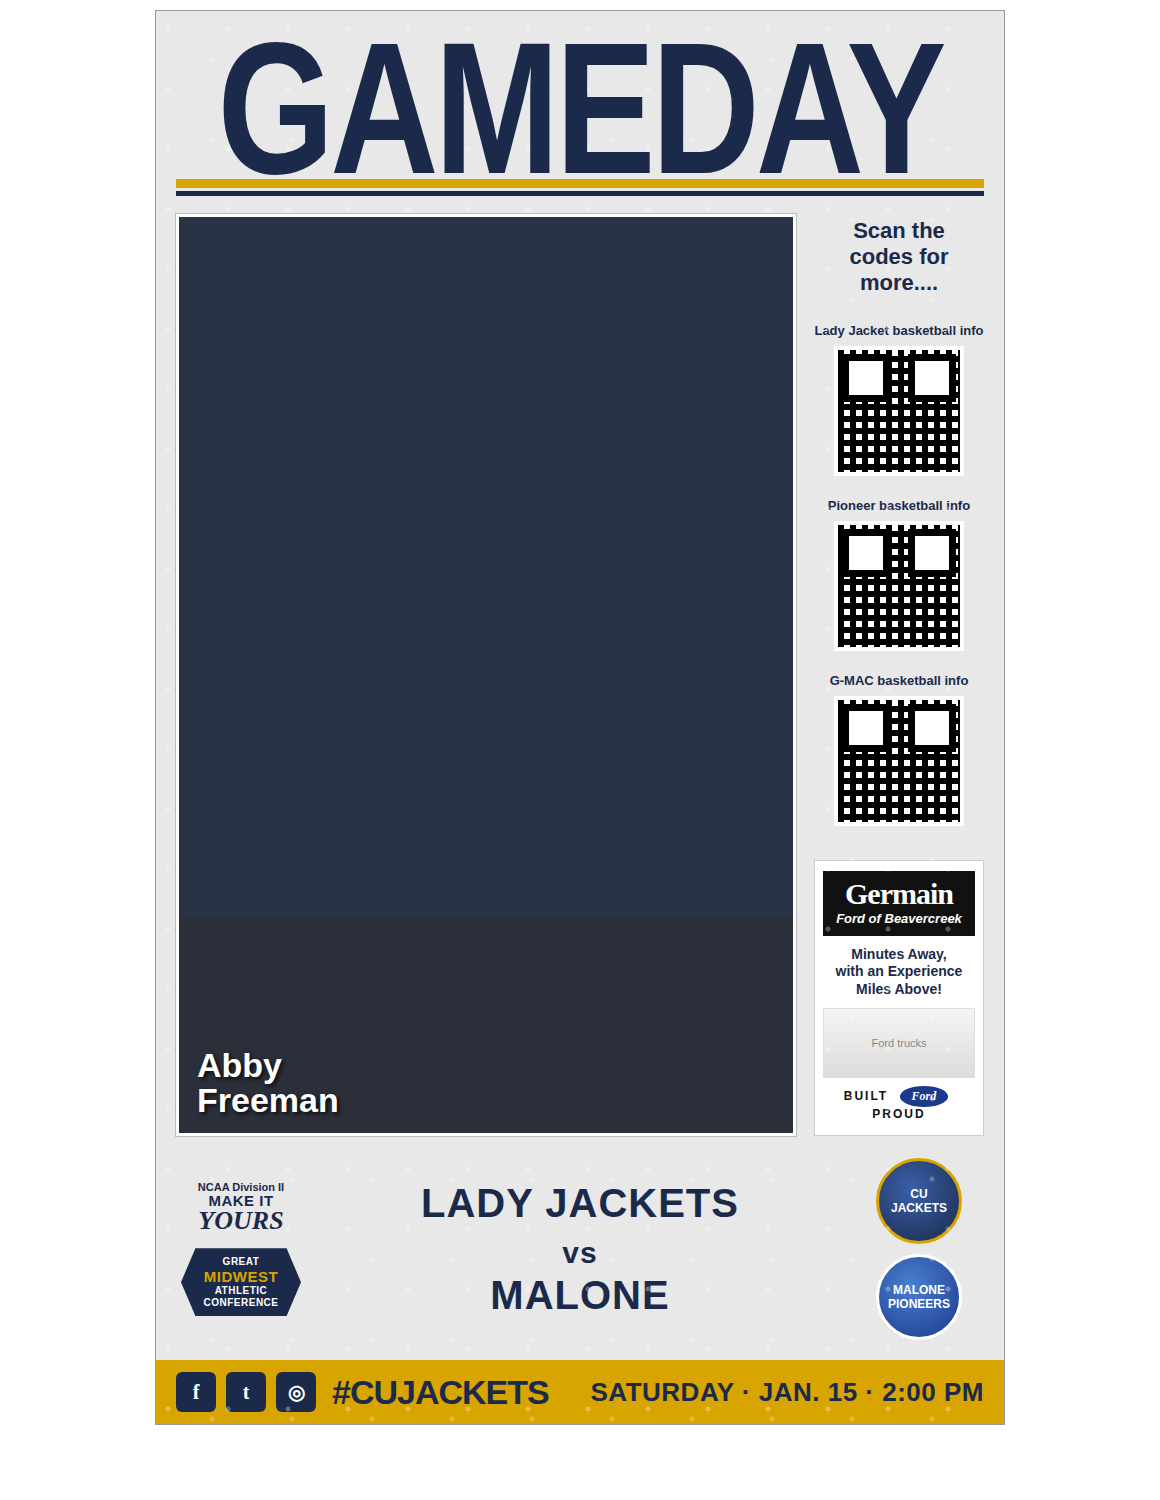GAMEDAY
Abby
Freeman
Scan the
codes for
more....
Lady Jacket basketball info
Pioneer basketball info
G-MAC basketball info
Germain
Ford of Beavercreek
Minutes Away,
with an Experience
Miles Above!
Ford trucks
BUILT Ford PROUD
NCAA Division II
MAKE IT
YOURS
GREAT MIDWEST ATHLETIC CONFERENCE
LADY JACKETS
vs
MALONE
CU
JACKETS
MALONE
PIONEERS
f t ◎ #CUJACKETS
SATURDAY · JAN. 15 · 2:00 PM